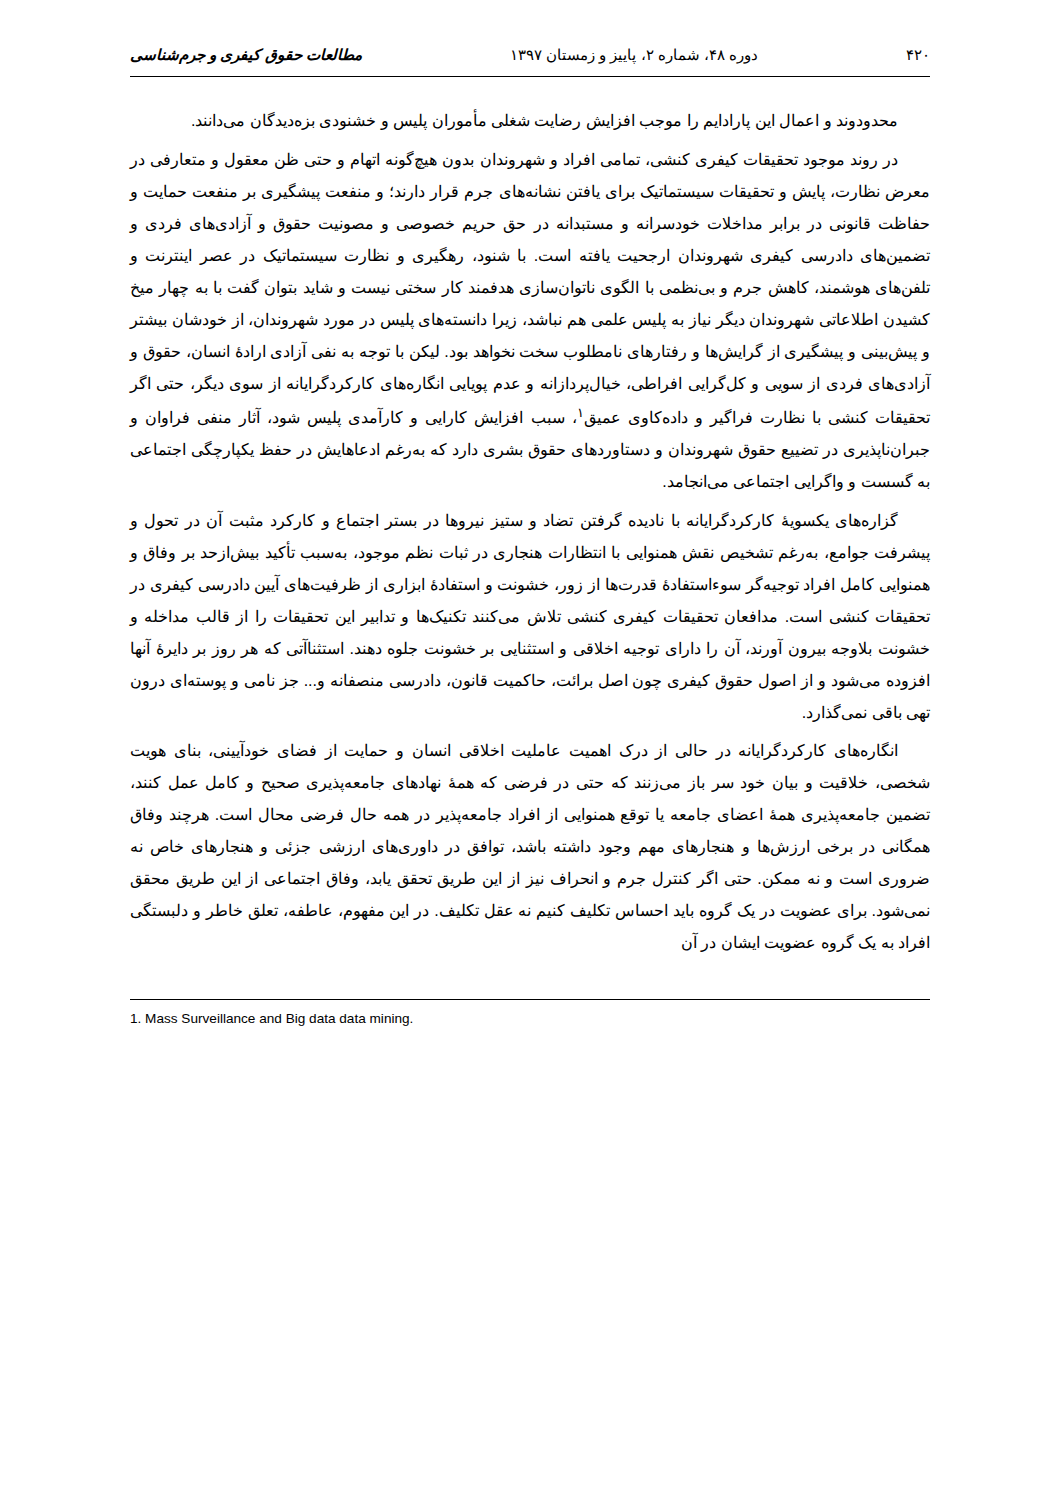۴۲۰ دوره ۴۸، شماره ۲، پاییز و زمستان ۱۳۹۷ مطالعات حقوق کیفری و جرم‌شناسی
محدودوند و اعمال این پارادایم را موجب افزایش رضایت شغلی مأموران پلیس و خشنودی بزه‌دیدگان می‌دانند.
در روند موجود تحقیقات کیفری کنشی، تمامی افراد و شهروندان بدون هیچ‌گونه اتهام و حتی ظن معقول و متعارفی در معرض نظارت، پایش و تحقیقات سیستماتیک برای یافتن نشانه‌های جرم قرار دارند؛ و منفعت پیشگیری بر منفعت حمایت و حفاظت قانونی در برابر مداخلات خودسرانه و مستبدانه در حق حریم خصوصی و مصونیت حقوق و آزادی‌های فردی و تضمین‌های دادرسی کیفری شهروندان ارجحیت یافته است. با شنود، رهگیری و نظارت سیستماتیک در عصر اینترنت و تلفن‌های هوشمند، کاهش جرم و بی‌نظمی با الگوی ناتوان‌سازی هدفمند کار سختی نیست و شاید بتوان گفت با به چهار میخ کشیدن اطلاعاتی شهروندان دیگر نیاز به پلیس علمی هم نباشد، زیرا دانسته‌های پلیس در مورد شهروندان، از خودشان بیشتر و پیش‌بینی و پیشگیری از گرایش‌ها و رفتارهای نامطلوب سخت نخواهد بود. لیکن با توجه به نفی آزادی ارادۀ انسان، حقوق و آزادی‌های فردی از سویی و کل‌گرایی افراطی، خیال‌پردازانه و عدم پویایی انگاره‌های کارکردگرایانه از سوی دیگر، حتی اگر تحقیقات کنشی با نظارت فراگیر و داده‌کاوی عمیق۱، سبب افزایش کارایی و کارآمدی پلیس شود، آثار منفی فراوان و جبران‌ناپذیری در تضییع حقوق شهروندان و دستاوردهای حقوق بشری دارد که به‌رغم ادعاهایش در حفظ یکپارچگی اجتماعی به گسست و واگرایی اجتماعی می‌انجامد.
گزاره‌های یکسویۀ کارکردگرایانه با نادیده گرفتن تضاد و ستیز نیروها در بستر اجتماع و کارکرد مثبت آن در تحول و پیشرفت جوامع، به‌رغم تشخیص نقش همنوایی با انتظارات هنجاری در ثبات نظم موجود، به‌سبب تأکید بیش‌ازحد بر وفاق و همنوایی کامل افراد توجیه‌گر سوءاستفادۀ قدرت‌ها از زور، خشونت و استفادۀ ابزاری از ظرفیت‌های آیین دادرسی کیفری در تحقیقات کنشی است. مدافعان تحقیقات کیفری کنشی تلاش می‌کنند تکنیک‌ها و تدابیر این تحقیقات را از قالب مداخله و خشونت بلاوجه بیرون آورند، آن را دارای توجیه اخلاقی و استثنایی بر خشونت جلوه دهند. استثناآتی که هر روز بر دایرۀ آنها افزوده می‌شود و از اصول حقوق کیفری چون اصل برائت، حاکمیت قانون، دادرسی منصفانه و... جز نامی و پوسته‌ای درون تهی باقی نمی‌گذارد.
انگاره‌های کارکردگرایانه در حالی از درک اهمیت عاملیت اخلاقی انسان و حمایت از فضای خودآیینی، بنای هویت شخصی، خلاقیت و بیان خود سر باز می‌زنند که حتی در فرضی که همۀ نهادهای جامعه‌پذیری صحیح و کامل عمل کنند، تضمین جامعه‌پذیری همۀ اعضای جامعه یا توقع همنوایی از افراد جامعه‌پذیر در همه حال فرضی محال است. هرچند وفاق همگانی در برخی ارزش‌ها و هنجارهای مهم وجود داشته باشد، توافق در داوری‌های ارزشی جزئی و هنجارهای خاص نه ضروری است و نه ممکن. حتی اگر کنترل جرم و انحراف نیز از این طریق تحقق یابد، وفاق اجتماعی از این طریق محقق نمی‌شود. برای عضویت در یک گروه باید احساس تکلیف کنیم نه عقل تکلیف. در این مفهوم، عاطفه، تعلق خاطر و دلبستگی افراد به یک گروه عضویت ایشان در آن
1. Mass Surveillance and Big data data mining.